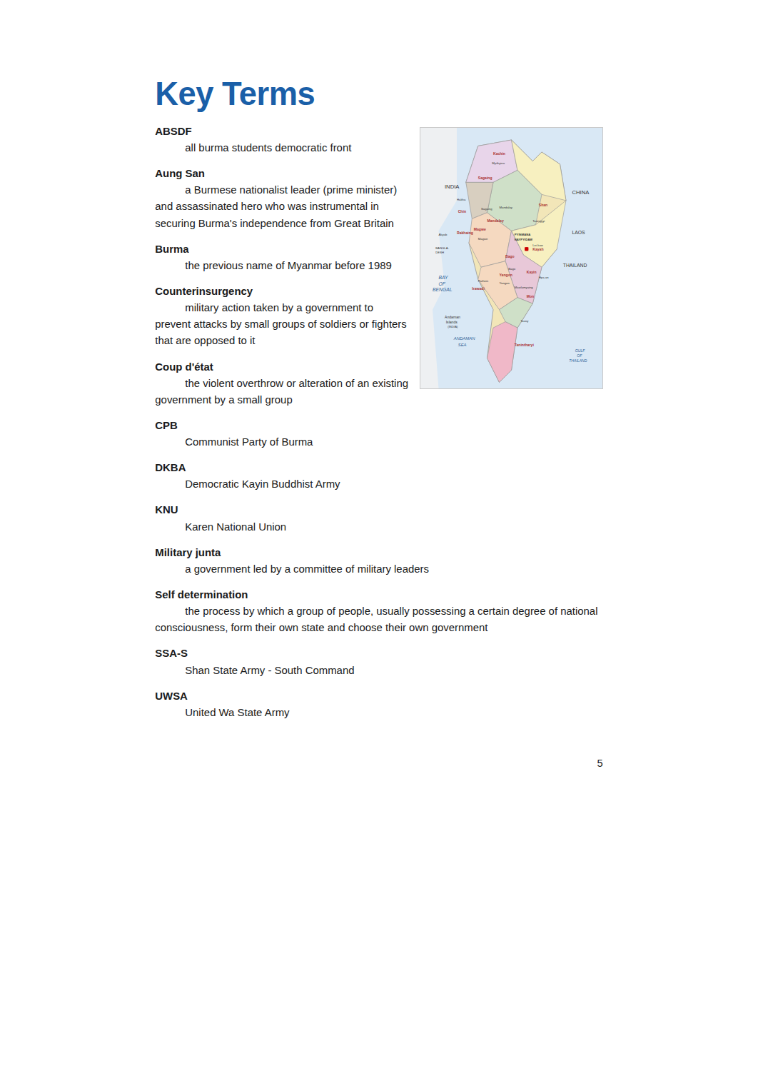Key Terms
ABSDF
all burma students democratic front
Aung San
a Burmese nationalist leader (prime minister) and assassinated hero who was instrumental in securing Burma's independence from Great Britain
Burma
the previous name of Myanmar before 1989
Counterinsurgency
military action taken by a government to prevent attacks by small groups of soldiers or fighters that are opposed to it
Coup d'état
the violent overthrow or alteration of an existing government by a small group
CPB
Communist Party of Burma
DKBA
Democratic Kayin Buddhist Army
KNU
Karen National Union
Military junta
a government led by a committee of military leaders
Self determination
the process by which a group of people, usually possessing a certain degree of national consciousness, form their own state and choose their own government
SSA-S
Shan State Army - South Command
UWSA
United Wa State Army
5